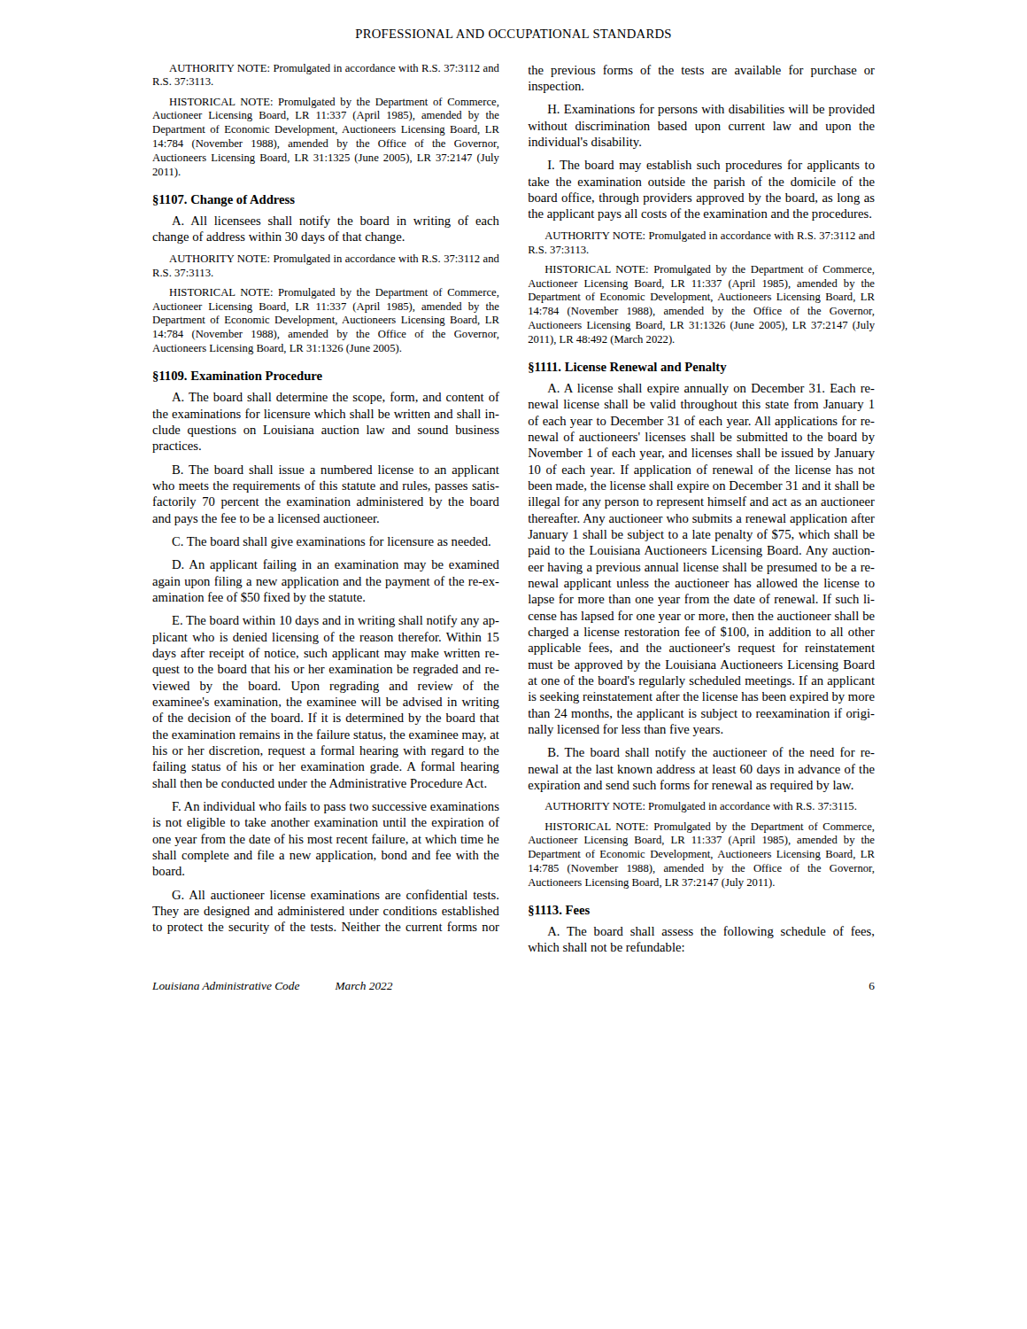PROFESSIONAL AND OCCUPATIONAL STANDARDS
AUTHORITY NOTE: Promulgated in accordance with R.S. 37:3112 and R.S. 37:3113.
HISTORICAL NOTE: Promulgated by the Department of Commerce, Auctioneer Licensing Board, LR 11:337 (April 1985), amended by the Department of Economic Development, Auctioneers Licensing Board, LR 14:784 (November 1988), amended by the Office of the Governor, Auctioneers Licensing Board, LR 31:1325 (June 2005), LR 37:2147 (July 2011).
§1107. Change of Address
A. All licensees shall notify the board in writing of each change of address within 30 days of that change.
AUTHORITY NOTE: Promulgated in accordance with R.S. 37:3112 and R.S. 37:3113.
HISTORICAL NOTE: Promulgated by the Department of Commerce, Auctioneer Licensing Board, LR 11:337 (April 1985), amended by the Department of Economic Development, Auctioneers Licensing Board, LR 14:784 (November 1988), amended by the Office of the Governor, Auctioneers Licensing Board, LR 31:1326 (June 2005).
§1109. Examination Procedure
A. The board shall determine the scope, form, and content of the examinations for licensure which shall be written and shall include questions on Louisiana auction law and sound business practices.
B. The board shall issue a numbered license to an applicant who meets the requirements of this statute and rules, passes satisfactorily 70 percent the examination administered by the board and pays the fee to be a licensed auctioneer.
C. The board shall give examinations for licensure as needed.
D. An applicant failing in an examination may be examined again upon filing a new application and the payment of the re-examination fee of $50 fixed by the statute.
E. The board within 10 days and in writing shall notify any applicant who is denied licensing of the reason therefor. Within 15 days after receipt of notice, such applicant may make written request to the board that his or her examination be regraded and reviewed by the board. Upon regrading and review of the examinee's examination, the examinee will be advised in writing of the decision of the board. If it is determined by the board that the examination remains in the failure status, the examinee may, at his or her discretion, request a formal hearing with regard to the failing status of his or her examination grade. A formal hearing shall then be conducted under the Administrative Procedure Act.
F. An individual who fails to pass two successive examinations is not eligible to take another examination until the expiration of one year from the date of his most recent failure, at which time he shall complete and file a new application, bond and fee with the board.
G. All auctioneer license examinations are confidential tests. They are designed and administered under conditions established to protect the security of the tests. Neither the current forms nor the previous forms of the tests are available for purchase or inspection.
H. Examinations for persons with disabilities will be provided without discrimination based upon current law and upon the individual's disability.
I. The board may establish such procedures for applicants to take the examination outside the parish of the domicile of the board office, through providers approved by the board, as long as the applicant pays all costs of the examination and the procedures.
AUTHORITY NOTE: Promulgated in accordance with R.S. 37:3112 and R.S. 37:3113.
HISTORICAL NOTE: Promulgated by the Department of Commerce, Auctioneer Licensing Board, LR 11:337 (April 1985), amended by the Department of Economic Development, Auctioneers Licensing Board, LR 14:784 (November 1988), amended by the Office of the Governor, Auctioneers Licensing Board, LR 31:1326 (June 2005), LR 37:2147 (July 2011), LR 48:492 (March 2022).
§1111. License Renewal and Penalty
A. A license shall expire annually on December 31. Each renewal license shall be valid throughout this state from January 1 of each year to December 31 of each year. All applications for renewal of auctioneers' licenses shall be submitted to the board by November 1 of each year, and licenses shall be issued by January 10 of each year. If application of renewal of the license has not been made, the license shall expire on December 31 and it shall be illegal for any person to represent himself and act as an auctioneer thereafter. Any auctioneer who submits a renewal application after January 1 shall be subject to a late penalty of $75, which shall be paid to the Louisiana Auctioneers Licensing Board. Any auctioneer having a previous annual license shall be presumed to be a renewal applicant unless the auctioneer has allowed the license to lapse for more than one year from the date of renewal. If such license has lapsed for one year or more, then the auctioneer shall be charged a license restoration fee of $100, in addition to all other applicable fees, and the auctioneer's request for reinstatement must be approved by the Louisiana Auctioneers Licensing Board at one of the board's regularly scheduled meetings. If an applicant is seeking reinstatement after the license has been expired by more than 24 months, the applicant is subject to reexamination if originally licensed for less than five years.
B. The board shall notify the auctioneer of the need for renewal at the last known address at least 60 days in advance of the expiration and send such forms for renewal as required by law.
AUTHORITY NOTE: Promulgated in accordance with R.S. 37:3115.
HISTORICAL NOTE: Promulgated by the Department of Commerce, Auctioneer Licensing Board, LR 11:337 (April 1985), amended by the Department of Economic Development, Auctioneers Licensing Board, LR 14:785 (November 1988), amended by the Office of the Governor, Auctioneers Licensing Board, LR 37:2147 (July 2011).
§1113. Fees
A. The board shall assess the following schedule of fees, which shall not be refundable:
Louisiana Administrative Code March 2022
6